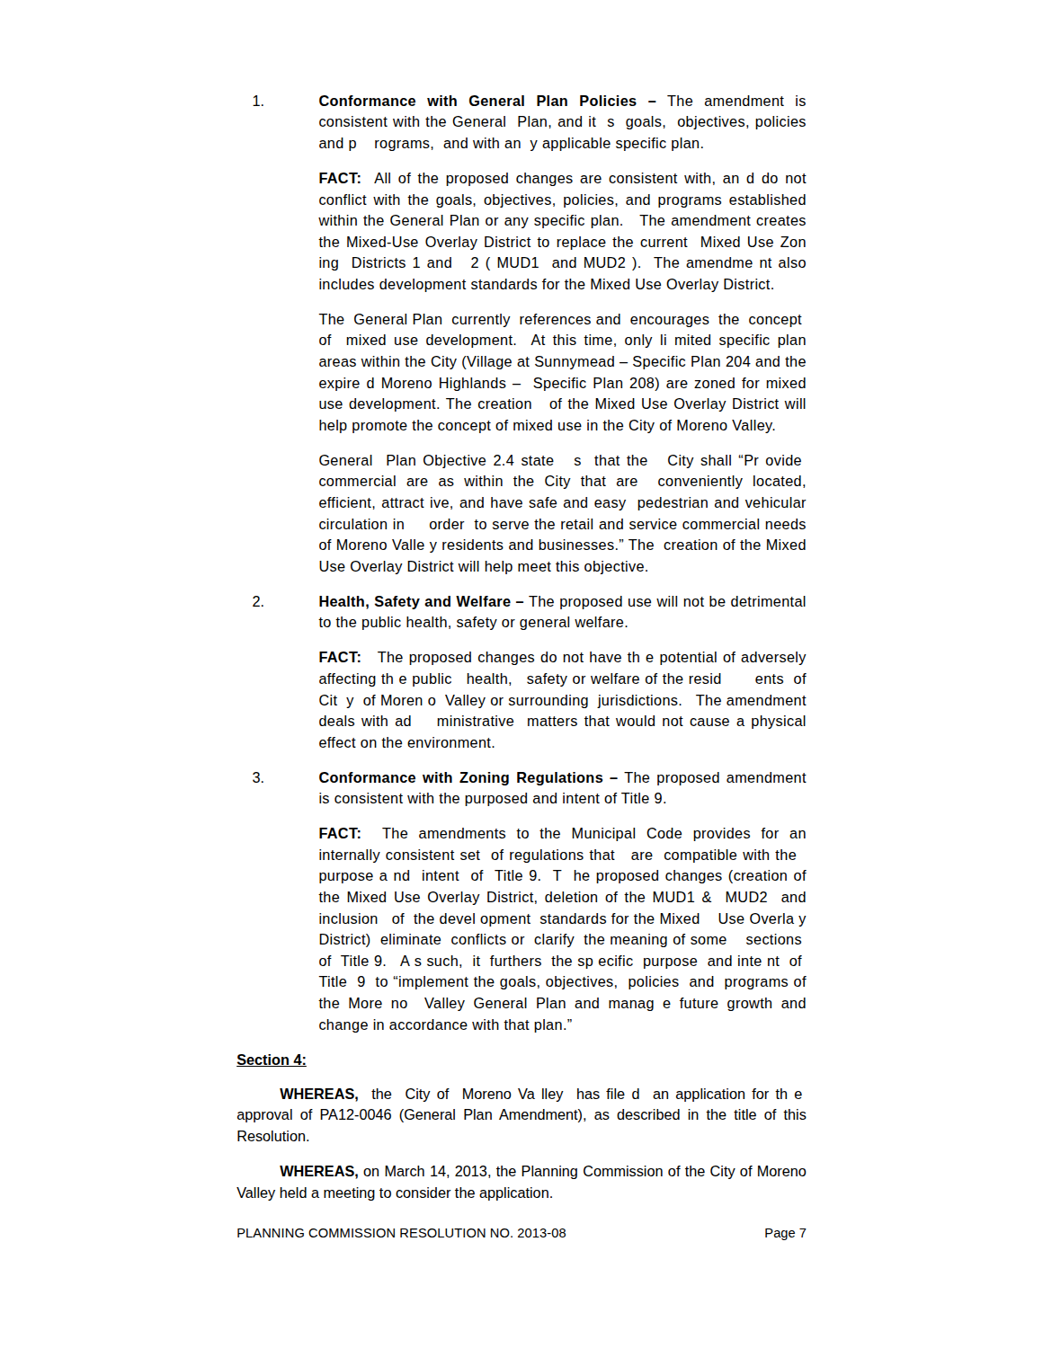1.
Conformance with General Plan Policies – The amendment is consistent with the General Plan, and it s goals, objectives, policies and p rograms, and with an y applicable specific plan.
FACT: All of the proposed changes are consistent with, an d do not conflict with the goals, objectives, policies, and programs established within the General Plan or any specific plan. The amendment creates the Mixed-Use Overlay District to replace the current Mixed Use Zon ing Districts 1 and 2 ( MUD1 and MUD2 ). The amendme nt also includes development standards for the Mixed Use Overlay District.
The General Plan currently references and encourages the concept of mixed use development. At this time, only li mited specific plan areas within the City (Village at Sunnymead – Specific Plan 204 and the expire d Moreno Highlands – Specific Plan 208) are zoned for mixed use development. The creation of the Mixed Use Overlay District will help promote the concept of mixed use in the City of Moreno Valley.
General Plan Objective 2.4 state s that the City shall “Pr ovide commercial are as within the City that are conveniently located, efficient, attract ive, and have safe and easy pedestrian and vehicular circulation in order to serve the retail and service commercial needs of Moreno Valle y residents and businesses.” The creation of the Mixed Use Overlay District will help meet this objective.
2.
Health, Safety and Welfare – The proposed use will not be detrimental to the public health, safety or general welfare.
FACT: The proposed changes do not have th e potential of adversely affecting th e public health, safety or welfare of the resid ents of Cit y of Moren o Valley or surrounding jurisdictions. The amendment deals with ad ministrative matters that would not cause a physical effect on the environment.
3.
Conformance with Zoning Regulations – The proposed amendment is consistent with the purposed and intent of Title 9.
FACT: The amendments to the Municipal Code provides for an internally consistent set of regulations that are compatible with the purpose a nd intent of Title 9. T he proposed changes (creation of the Mixed Use Overlay District, deletion of the MUD1 & MUD2 and inclusion of the devel opment standards for the Mixed Use Overla y District) eliminate conflicts or clarify the meaning of some sections of Title 9. A s such, it furthers the sp ecific purpose and inte nt of Title 9 to “implement the goals, objectives, policies and programs of the More no Valley General Plan and manag e future growth and change in accordance with that plan.”
Section 4:
WHEREAS, the City of Moreno Va lley has file d an application for th e approval of PA12-0046 (General Plan Amendment), as described in the title of this Resolution.
WHEREAS, on March 14, 2013, the Planning Commission of the City of Moreno Valley held a meeting to consider the application.
PLANNING COMMISSION RESOLUTION NO. 2013-08 Page 7